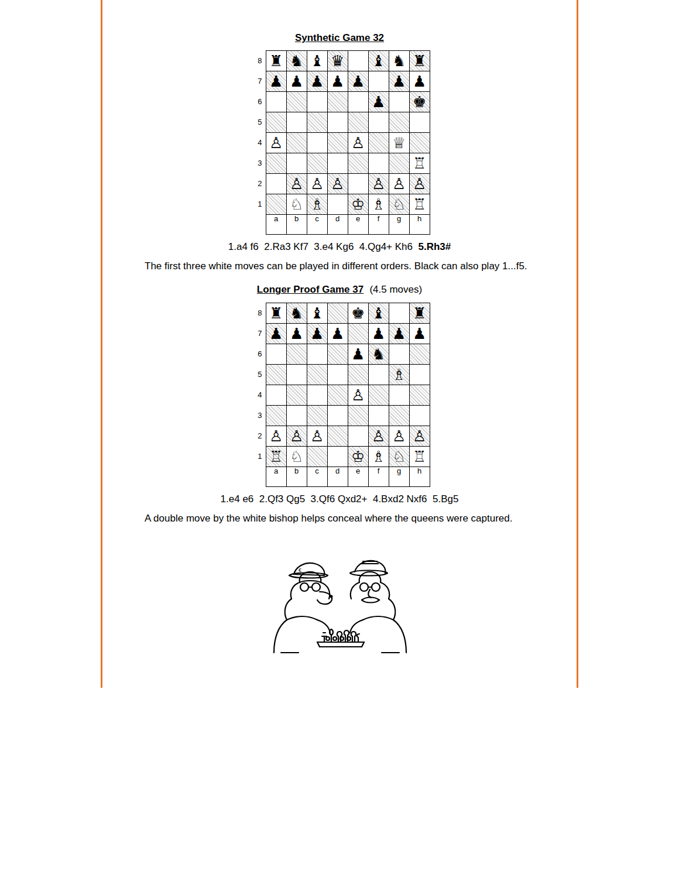Synthetic Game 32
| 8 | ♜ | ♞ | ♝ | ♛ | | ♝ | ♞ | ♜ |
| 7 | ♟ | ♟ | ♟ | ♟ | ♟ | | ♟ | ♟ |
| 6 | | | | | | ♟ | | ♚ |
| 5 | | | | | | | | |
| 4 | ♙ | | | | ♙ | | ♕ | |
| 3 | | | | | | | | ♖ |
| 2 | | ♙ | ♙ | ♙ | | ♙ | ♙ | ♙ |
| 1 | | ♘ | ♗ | | ♔ | ♗ | ♘ | ♖ |
| | a | b | c | d | e | f | g | h |
1.a4 f6 2.Ra3 Kf7 3.e4 Kg6 4.Qg4+ Kh6 5.Rh3#
The first three white moves can be played in different orders. Black can also play 1...f5.
Longer Proof Game 37(4.5 moves)
| 8 | ♜ | ♞ | ♝ | | ♚ | ♝ | | ♜ |
| 7 | ♟ | ♟ | ♟ | ♟ | | ♟ | ♟ | ♟ |
| 6 | | | | | ♟ | ♞ | | |
| 5 | | | | | | | ♗ | |
| 4 | | | | | ♙ | | | |
| 3 | | | | | | | | |
| 2 | ♙ | ♙ | ♙ | | | ♙ | ♙ | ♙ |
| 1 | ♖ | ♘ | | | ♔ | ♗ | ♘ | ♖ |
| | a | b | c | d | e | f | g | h |
1.e4 e6 2.Qf3 Qg5 3.Qf6 Qxd2+ 4.Bxd2 Nxf6 5.Bg5
A double move by the white bishop helps conceal where the queens were captured.
€